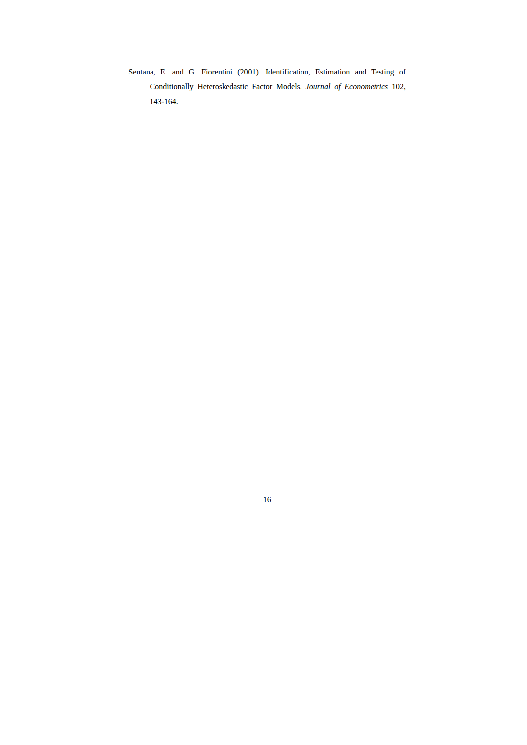Sentana, E. and G. Fiorentini (2001). Identification, Estimation and Testing of Conditionally Heteroskedastic Factor Models. Journal of Econometrics 102, 143-164.
16